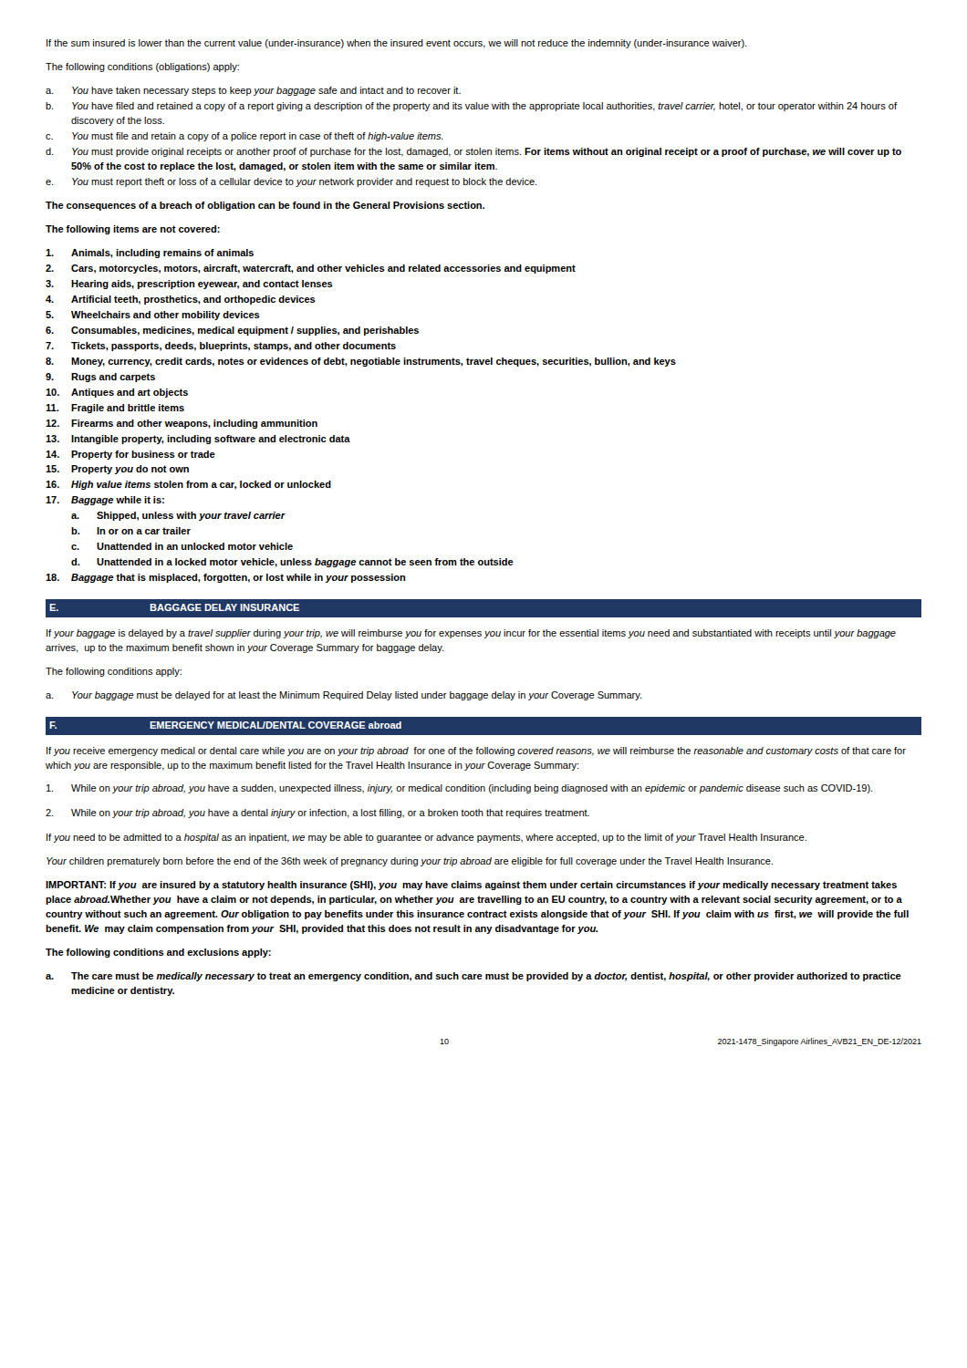If the sum insured is lower than the current value (under-insurance) when the insured event occurs, we will not reduce the indemnity (under-insurance waiver).
The following conditions (obligations) apply:
| a. | You have taken necessary steps to keep your baggage safe and intact and to recover it. |
| b. | You have filed and retained a copy of a report giving a description of the property and its value with the appropriate local authorities, travel carrier, hotel, or tour operator within 24 hours of discovery of the loss. |
| c. | You must file and retain a copy of a police report in case of theft of high-value items. |
| d. | You must provide original receipts or another proof of purchase for the lost, damaged, or stolen items. For items without an original receipt or a proof of purchase, we will cover up to 50% of the cost to replace the lost, damaged, or stolen item with the same or similar item . |
| e. | You must report theft or loss of a cellular device to your network provider and request to block the device. |
The consequences of a breach of obligation can be found in the General Provisions section.
The following items are not covered:
| 1. | Animals, including remains of animals |
| 2. | Cars, motorcycles, motors, aircraft, watercraft, and other vehicles and related accessories and equipment |
| 3. | Hearing aids, prescription eyewear, and contact lenses |
| 4. | Artificial teeth, prosthetics, and orthopedic devices |
| 5. | Wheelchairs and other mobility devices |
| 6. | Consumables, medicines, medical equipment / supplies, and perishables |
| 7. | Tickets, passports, deeds, blueprints, stamps, and other documents |
| 8. | Money, currency, credit cards, notes or evidences of debt, negotiable instruments, travel cheques, securities, bullion, and keys |
| 9. | Rugs and carpets |
| 10. | Antiques and art objects |
| 11. | Fragile and brittle items |
| 12. | Firearms and other weapons, including ammunition |
| 13. | Intangible property, including software and electronic data |
| 14. | Property for business or trade |
| 15. | Property you do not own |
| 16. | High value items stolen from a car, locked or unlocked |
| 17. | Baggage while it is: |
| | a. | Shipped, unless with your travel carrier |
| | b. | In or on a car trailer |
| | c. | Unattended in an unlocked motor vehicle |
| | d. | Unattended in a locked motor vehicle, unless baggage cannot be seen from the outside |
| 18. | Baggage that is misplaced, forgotten, or lost while in your possession |
E. BAGGAGE DELAY INSURANCE
If your baggage is delayed by a travel supplier during your trip, we will reimburse you for expenses you incur for the essential items you need and substantiated with receipts until your baggage arrives, up to the maximum benefit shown in your Coverage Summary for baggage delay.
The following conditions apply:
| a. | Your baggage must be delayed for at least the Minimum Required Delay listed under baggage delay in your Coverage Summary. |
F. EMERGENCY MEDICAL/DENTAL COVERAGE abroad
If you receive emergency medical or dental care while you are on your trip abroad for one of the following covered reasons, we will reimburse the reasonable and customary costs of that care for which you are responsible, up to the maximum benefit listed for the Travel Health Insurance in your Coverage Summary:
| 1. | While on your trip abroad, you have a sudden, unexpected illness, injury, or medical condition (including being diagnosed with an epidemic or pandemic disease such as COVID-19). |
| 2. | While on your trip abroad, you have a dental injury or infection, a lost filling, or a broken tooth that requires treatment. |
If you need to be admitted to a hospital as an inpatient, we may be able to guarantee or advance payments, where accepted, up to the limit of your Travel Health Insurance.
Your children prematurely born before the end of the 36th week of pregnancy during your trip abroad are eligible for full coverage under the Travel Health Insurance.
IMPORTANT: If you are insured by a statutory health insurance (SHI), you may have claims against them under certain circumstances if your medically necessary treatment takes place abroad. Whether you have a claim or not depends, in particular, on whether you are travelling to an EU country, to a country with a relevant social security agreement, or to a country without such an agreement. Our obligation to pay benefits under this insurance contract exists alongside that of your SHI. If you claim with us first, we will provide the full benefit. We may claim compensation from your SHI, provided that this does not result in any disadvantage for you.
The following conditions and exclusions apply:
| a. | The care must be medically necessary to treat an emergency condition, and such care must be provided by a doctor, dentist, hospital, or other provider authorized to practice medicine or dentistry. |
10 2021-1478_Singapore Airlines_AVB21_EN_DE-12/2021